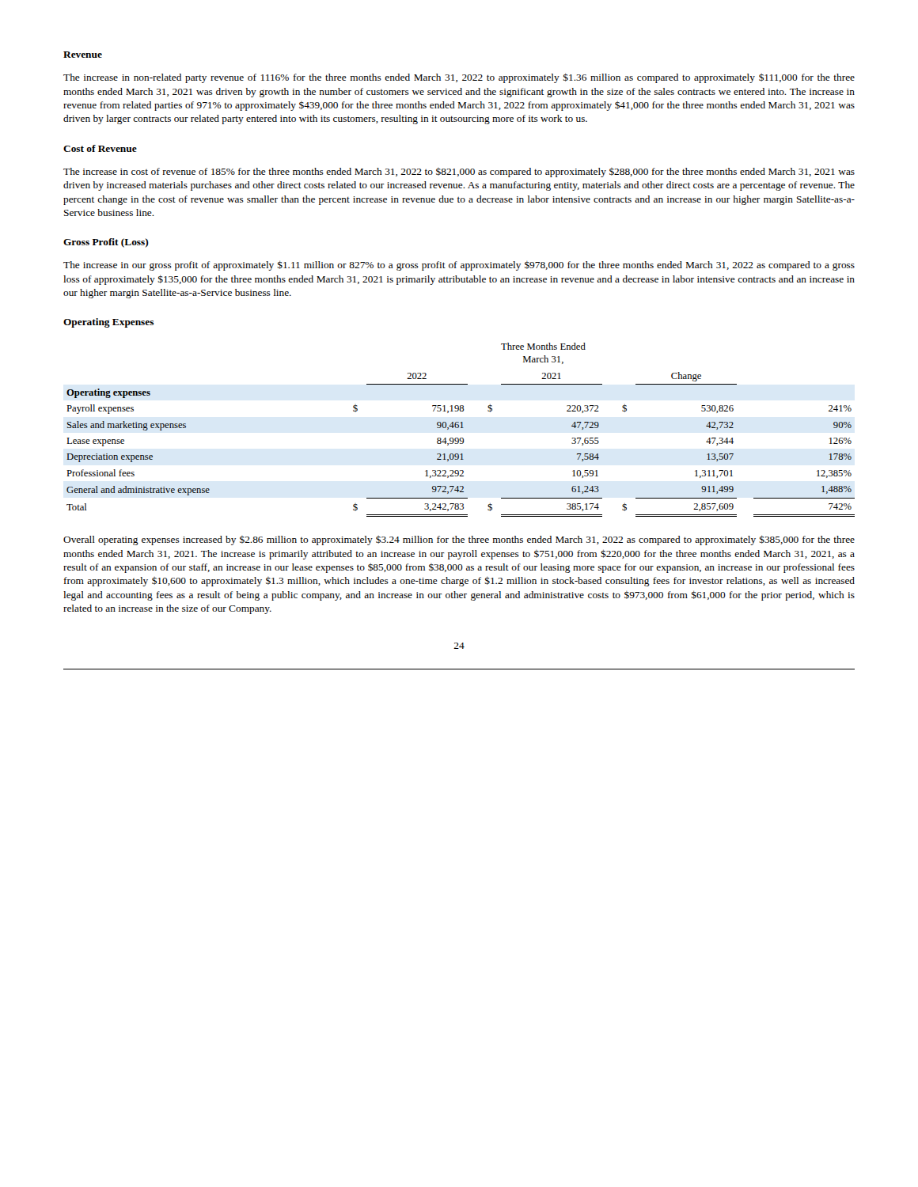Revenue
The increase in non-related party revenue of 1116% for the three months ended March 31, 2022 to approximately $1.36 million as compared to approximately $111,000 for the three months ended March 31, 2021 was driven by growth in the number of customers we serviced and the significant growth in the size of the sales contracts we entered into. The increase in revenue from related parties of 971% to approximately $439,000 for the three months ended March 31, 2022 from approximately $41,000 for the three months ended March 31, 2021 was driven by larger contracts our related party entered into with its customers, resulting in it outsourcing more of its work to us.
Cost of Revenue
The increase in cost of revenue of 185% for the three months ended March 31, 2022 to $821,000 as compared to approximately $288,000 for the three months ended March 31, 2021 was driven by increased materials purchases and other direct costs related to our increased revenue. As a manufacturing entity, materials and other direct costs are a percentage of revenue. The percent change in the cost of revenue was smaller than the percent increase in revenue due to a decrease in labor intensive contracts and an increase in our higher margin Satellite-as-a-Service business line.
Gross Profit (Loss)
The increase in our gross profit of approximately $1.11 million or 827% to a gross profit of approximately $978,000 for the three months ended March 31, 2022 as compared to a gross loss of approximately $135,000 for the three months ended March 31, 2021 is primarily attributable to an increase in revenue and a decrease in labor intensive contracts and an increase in our higher margin Satellite-as-a-Service business line.
Operating Expenses
| | Three Months Ended March 31, | | |
| --- | --- | --- | --- |
| | | 2022 | | | 2021 | | | Change | | |
| Operating expenses | | | | | | | | | | |
| Payroll expenses | $ | 751,198 | | $ | 220,372 | | $ | 530,826 | | 241% |
| Sales and marketing expenses | | 90,461 | | | 47,729 | | | 42,732 | | 90% |
| Lease expense | | 84,999 | | | 37,655 | | | 47,344 | | 126% |
| Depreciation expense | | 21,091 | | | 7,584 | | | 13,507 | | 178% |
| Professional fees | | 1,322,292 | | | 10,591 | | | 1,311,701 | | 12,385% |
| General and administrative expense | | 972,742 | | | 61,243 | | | 911,499 | | 1,488% |
| Total | $ | 3,242,783 | | $ | 385,174 | | $ | 2,857,609 | | 742% |
Overall operating expenses increased by $2.86 million to approximately $3.24 million for the three months ended March 31, 2022 as compared to approximately $385,000 for the three months ended March 31, 2021. The increase is primarily attributed to an increase in our payroll expenses to $751,000 from $220,000 for the three months ended March 31, 2021, as a result of an expansion of our staff, an increase in our lease expenses to $85,000 from $38,000 as a result of our leasing more space for our expansion, an increase in our professional fees from approximately $10,600 to approximately $1.3 million, which includes a one-time charge of $1.2 million in stock-based consulting fees for investor relations, as well as increased legal and accounting fees as a result of being a public company, and an increase in our other general and administrative costs to $973,000 from $61,000 for the prior period, which is related to an increase in the size of our Company.
24